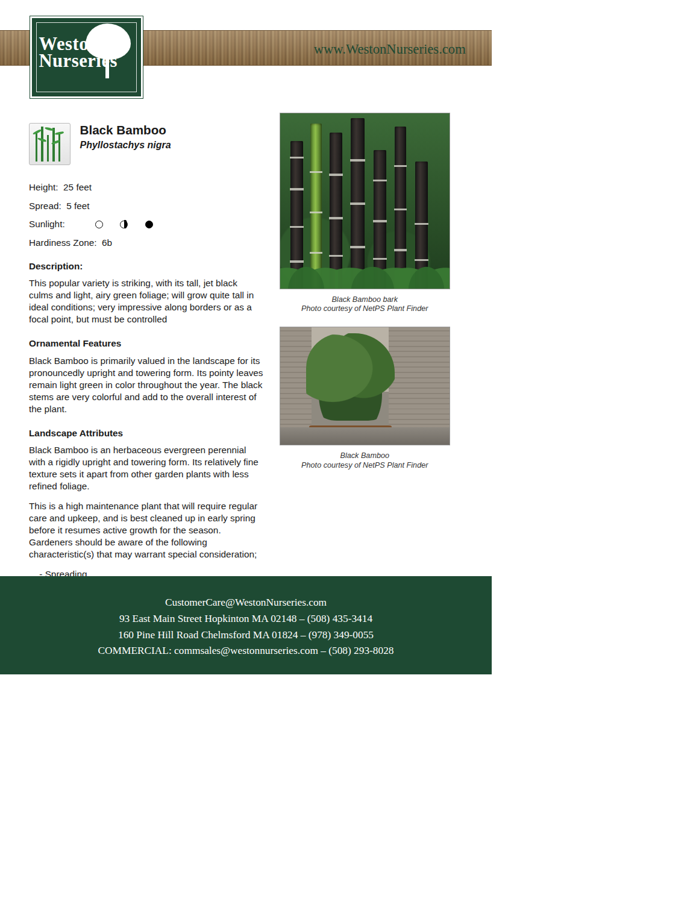Weston
Nurseries
www.WestonNurseries.com
Black Bamboo
Phyllostachys nigra
Height: 25 feet
Spread: 5 feet
Sunlight:
Hardiness Zone: 6b
Description:
This popular variety is striking, with its tall, jet black culms and light, airy green foliage; will grow quite tall in ideal conditions; very impressive along borders or as a focal point, but must be controlled
Ornamental Features
Black Bamboo is primarily valued in the landscape for its pronouncedly upright and towering form. Its pointy leaves remain light green in color throughout the year. The black stems are very colorful and add to the overall interest of the plant.
Landscape Attributes
Black Bamboo is an herbaceous evergreen perennial with a rigidly upright and towering form. Its relatively fine texture sets it apart from other garden plants with less refined foliage.
This is a high maintenance plant that will require regular care and upkeep, and is best cleaned up in early spring before it resumes active growth for the season. Gardeners should be aware of the following characteristic(s) that may warrant special consideration;
Spreading
Black Bamboo is recommended for the following landscape applications;
Accent
Mass Planting
Hedges/Screening
General Garden Use
Black Bamboo bark
Photo courtesy of NetPS Plant Finder
Black Bamboo
Photo courtesy of NetPS Plant Finder
CustomerCare@WestonNurseries.com
93 East Main Street Hopkinton MA 02148 – (508) 435-3414
160 Pine Hill Road Chelmsford MA 01824 – (978) 349-0055
COMMERCIAL: commsales@westonnurseries.com – (508) 293-8028